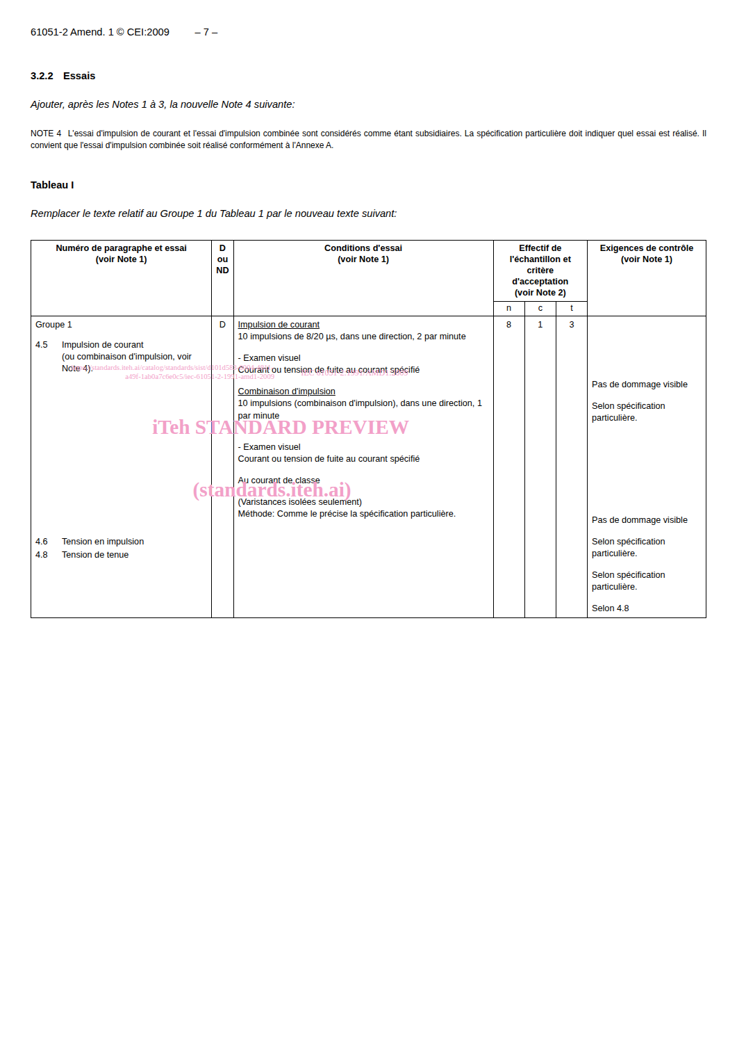61051-2 Amend. 1 © CEI:2009 – 7 –
3.2.2 Essais
Ajouter, après les Notes 1 à 3, la nouvelle Note 4 suivante:
NOTE 4 L'essai d'impulsion de courant et l'essai d'impulsion combinée sont considérés comme étant subsidiaires. La spécification particulière doit indiquer quel essai est réalisé. Il convient que l'essai d'impulsion combinée soit réalisé conformément à l'Annexe A.
Tableau I
Remplacer le texte relatif au Groupe 1 du Tableau 1 par le nouveau texte suivant:
| Numéro de paragraphe et essai (voir Note 1) | D ou ND | Conditions d'essai (voir Note 1) | Effectif de l'échantillon et critère d'acceptation (voir Note 2) | Exigences de contrôle (voir Note 1) |
| --- | --- | --- | --- | --- |
| n | c | t |
| Groupe 1 4.5 Impulsion de courant (ou combinaison d'impulsion, voir Note 4). 4.6 Tension en impulsion 4.8 Tension de tenue | D | Impulsion de courant 10 impulsions de 8/20 µs, dans une direction, 2 par minute - Examen visuel Courant ou tension de fuite au courant spécifié Combinaison d'impulsion 10 impulsions (combinaison d'impulsion), dans une direction, 1 par minute - Examen visuel Courant ou tension de fuite au courant spécifié Au courant de classe (Varistances isolées seulement) Méthode: Comme le précise la spécification particulière. | 8 | 1 | 3 | Pas de dommage visible Selon spécification particulière. Pas de dommage visible Selon spécification particulière. Selon spécification particulière. Selon 4.8 |
iTeh STANDARD PREVIEW (standards.iteh.ai) IEC 61051-2:1991/AMD1:2009 https://standards.iteh.ai/catalog/standards/sist/d101d583-0004-4811- a49f-1ab0a7c6e0c5/iec-61051-2-1991-amd1-2009